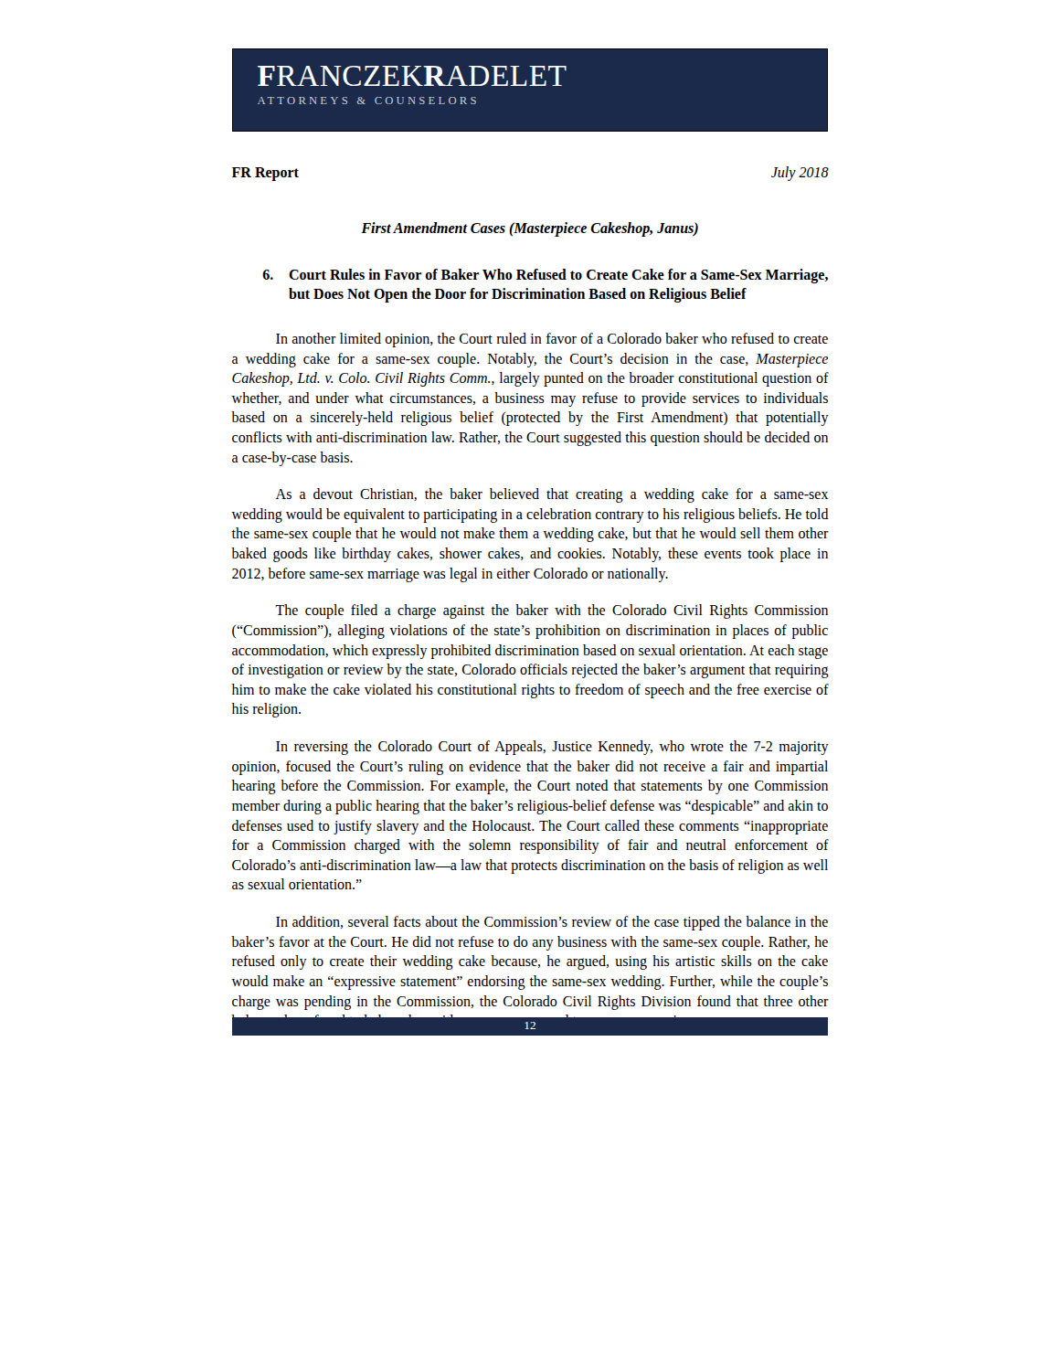FRANCZEKRADELET
ATTORNEYS & COUNSELORS
FR Report
July 2018
First Amendment Cases (Masterpiece Cakeshop, Janus)
6.
Court Rules in Favor of Baker Who Refused to Create Cake for a Same-Sex Marriage, but Does Not Open the Door for Discrimination Based on Religious Belief
In another limited opinion, the Court ruled in favor of a Colorado baker who refused to create a wedding cake for a same-sex couple. Notably, the Court’s decision in the case, Masterpiece Cakeshop, Ltd. v. Colo. Civil Rights Comm., largely punted on the broader constitutional question of whether, and under what circumstances, a business may refuse to provide services to individuals based on a sincerely-held religious belief (protected by the First Amendment) that potentially conflicts with anti-discrimination law. Rather, the Court suggested this question should be decided on a case-by-case basis.
As a devout Christian, the baker believed that creating a wedding cake for a same-sex wedding would be equivalent to participating in a celebration contrary to his religious beliefs. He told the same-sex couple that he would not make them a wedding cake, but that he would sell them other baked goods like birthday cakes, shower cakes, and cookies. Notably, these events took place in 2012, before same-sex marriage was legal in either Colorado or nationally.
The couple filed a charge against the baker with the Colorado Civil Rights Commission (“Commission”), alleging violations of the state’s prohibition on discrimination in places of public accommodation, which expressly prohibited discrimination based on sexual orientation. At each stage of investigation or review by the state, Colorado officials rejected the baker’s argument that requiring him to make the cake violated his constitutional rights to freedom of speech and the free exercise of his religion.
In reversing the Colorado Court of Appeals, Justice Kennedy, who wrote the 7-2 majority opinion, focused the Court’s ruling on evidence that the baker did not receive a fair and impartial hearing before the Commission. For example, the Court noted that statements by one Commission member during a public hearing that the baker’s religious-belief defense was “despicable” and akin to defenses used to justify slavery and the Holocaust. The Court called these comments “inappropriate for a Commission charged with the solemn responsibility of fair and neutral enforcement of Colorado’s anti-discrimination law—a law that protects discrimination on the basis of religion as well as sexual orientation.”
In addition, several facts about the Commission’s review of the case tipped the balance in the baker’s favor at the Court. He did not refuse to do any business with the same-sex couple. Rather, he refused only to create their wedding cake because, he argued, using his artistic skills on the cake would make an “expressive statement” endorsing the same-sex wedding. Further, while the couple’s charge was pending in the Commission, the Colorado Civil Rights Division found that three other bakers who refused to bake cakes with messages opposed to same-sex marriage
12